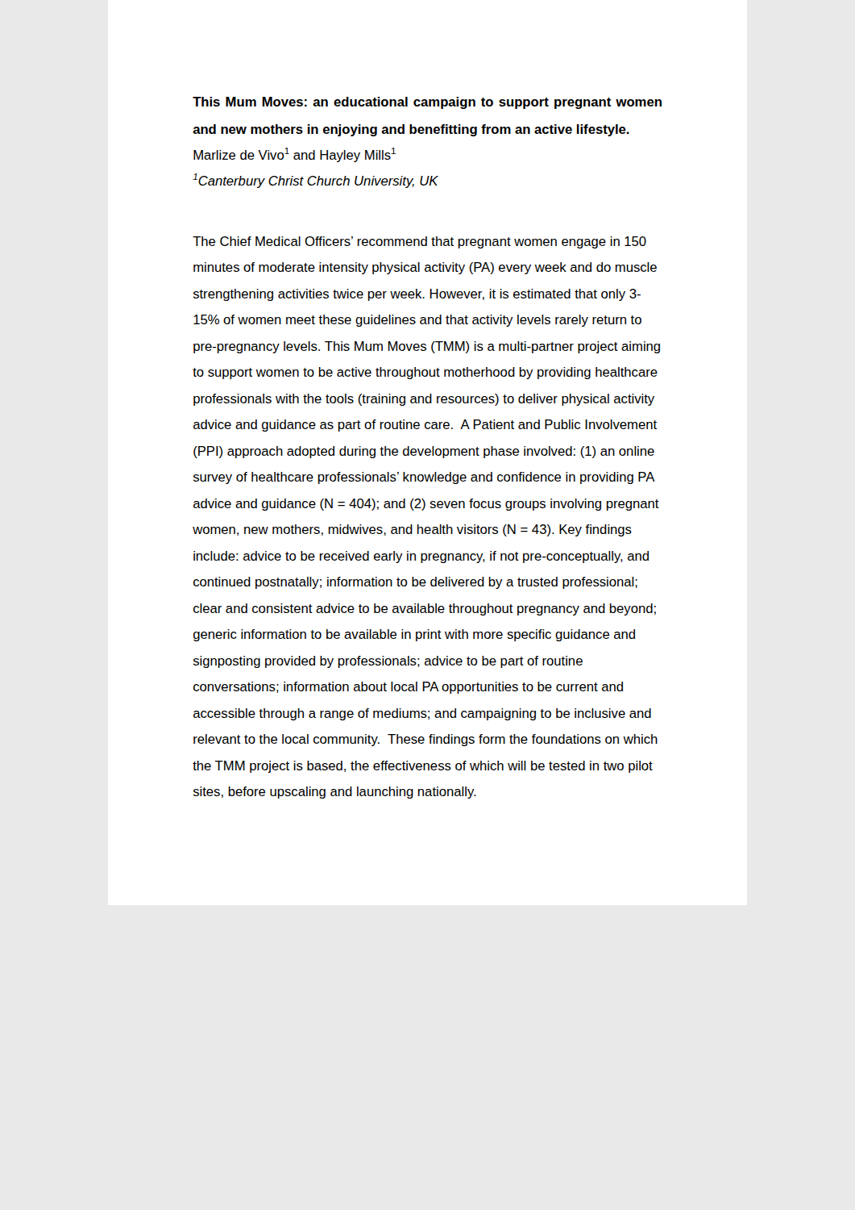This Mum Moves: an educational campaign to support pregnant women and new mothers in enjoying and benefitting from an active lifestyle.
Marlize de Vivo1 and Hayley Mills1
1Canterbury Christ Church University, UK
The Chief Medical Officers’ recommend that pregnant women engage in 150 minutes of moderate intensity physical activity (PA) every week and do muscle strengthening activities twice per week. However, it is estimated that only 3-15% of women meet these guidelines and that activity levels rarely return to pre-pregnancy levels. This Mum Moves (TMM) is a multi-partner project aiming to support women to be active throughout motherhood by providing healthcare professionals with the tools (training and resources) to deliver physical activity advice and guidance as part of routine care. A Patient and Public Involvement (PPI) approach adopted during the development phase involved: (1) an online survey of healthcare professionals’ knowledge and confidence in providing PA advice and guidance (N = 404); and (2) seven focus groups involving pregnant women, new mothers, midwives, and health visitors (N = 43). Key findings include: advice to be received early in pregnancy, if not pre-conceptually, and continued postnatally; information to be delivered by a trusted professional; clear and consistent advice to be available throughout pregnancy and beyond; generic information to be available in print with more specific guidance and signposting provided by professionals; advice to be part of routine conversations; information about local PA opportunities to be current and accessible through a range of mediums; and campaigning to be inclusive and relevant to the local community. These findings form the foundations on which the TMM project is based, the effectiveness of which will be tested in two pilot sites, before upscaling and launching nationally.